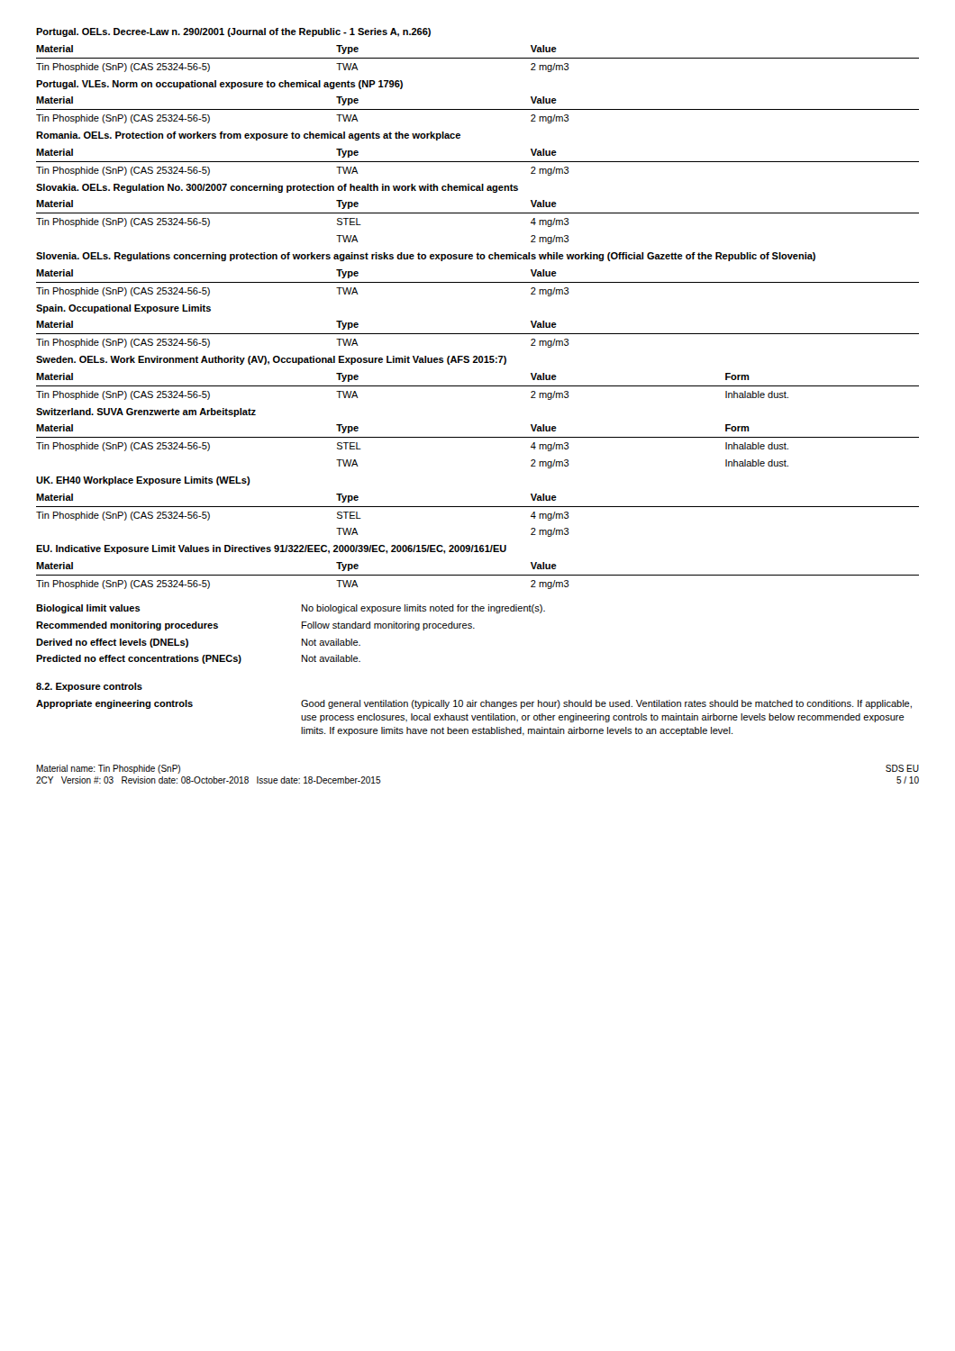Portugal. OELs. Decree-Law n. 290/2001 (Journal of the Republic - 1 Series A, n.266)
| Material | Type | Value | |
| --- | --- | --- | --- |
| Tin Phosphide (SnP) (CAS 25324-56-5) | TWA | 2 mg/m3 | |
Portugal. VLEs. Norm on occupational exposure to chemical agents (NP 1796)
| Material | Type | Value | |
| --- | --- | --- | --- |
| Tin Phosphide (SnP) (CAS 25324-56-5) | TWA | 2 mg/m3 | |
Romania. OELs. Protection of workers from exposure to chemical agents at the workplace
| Material | Type | Value | |
| --- | --- | --- | --- |
| Tin Phosphide (SnP) (CAS 25324-56-5) | TWA | 2 mg/m3 | |
Slovakia. OELs. Regulation No. 300/2007 concerning protection of health in work with chemical agents
| Material | Type | Value | |
| --- | --- | --- | --- |
| Tin Phosphide (SnP) (CAS 25324-56-5) | STEL | 4 mg/m3 | |
| | TWA | 2 mg/m3 | |
Slovenia. OELs. Regulations concerning protection of workers against risks due to exposure to chemicals while working (Official Gazette of the Republic of Slovenia)
| Material | Type | Value | |
| --- | --- | --- | --- |
| Tin Phosphide (SnP) (CAS 25324-56-5) | TWA | 2 mg/m3 | |
Spain. Occupational Exposure Limits
| Material | Type | Value | |
| --- | --- | --- | --- |
| Tin Phosphide (SnP) (CAS 25324-56-5) | TWA | 2 mg/m3 | |
Sweden. OELs. Work Environment Authority (AV), Occupational Exposure Limit Values (AFS 2015:7)
| Material | Type | Value | Form |
| --- | --- | --- | --- |
| Tin Phosphide (SnP) (CAS 25324-56-5) | TWA | 2 mg/m3 | Inhalable dust. |
Switzerland. SUVA Grenzwerte am Arbeitsplatz
| Material | Type | Value | Form |
| --- | --- | --- | --- |
| Tin Phosphide (SnP) (CAS 25324-56-5) | STEL | 4 mg/m3 | Inhalable dust. |
| | TWA | 2 mg/m3 | Inhalable dust. |
UK. EH40 Workplace Exposure Limits (WELs)
| Material | Type | Value | |
| --- | --- | --- | --- |
| Tin Phosphide (SnP) (CAS 25324-56-5) | STEL | 4 mg/m3 | |
| | TWA | 2 mg/m3 | |
EU. Indicative Exposure Limit Values in Directives 91/322/EEC, 2000/39/EC, 2006/15/EC, 2009/161/EU
| Material | Type | Value | |
| --- | --- | --- | --- |
| Tin Phosphide (SnP) (CAS 25324-56-5) | TWA | 2 mg/m3 | |
| Biological limit values | No biological exposure limits noted for the ingredient(s). |
| Recommended monitoring procedures | Follow standard monitoring procedures. |
| Derived no effect levels (DNELs) | Not available. |
| Predicted no effect concentrations (PNECs) | Not available. |
8.2. Exposure controls
| Appropriate engineering controls | Good general ventilation (typically 10 air changes per hour) should be used. Ventilation rates should be matched to conditions. If applicable, use process enclosures, local exhaust ventilation, or other engineering controls to maintain airborne levels below recommended exposure limits. If exposure limits have not been established, maintain airborne levels to an acceptable level. |
| Material name: Tin Phosphide (SnP) | SDS EU |
| 2CY Version #: 03 Revision date: 08-October-2018 Issue date: 18-December-2015 | 5 / 10 |